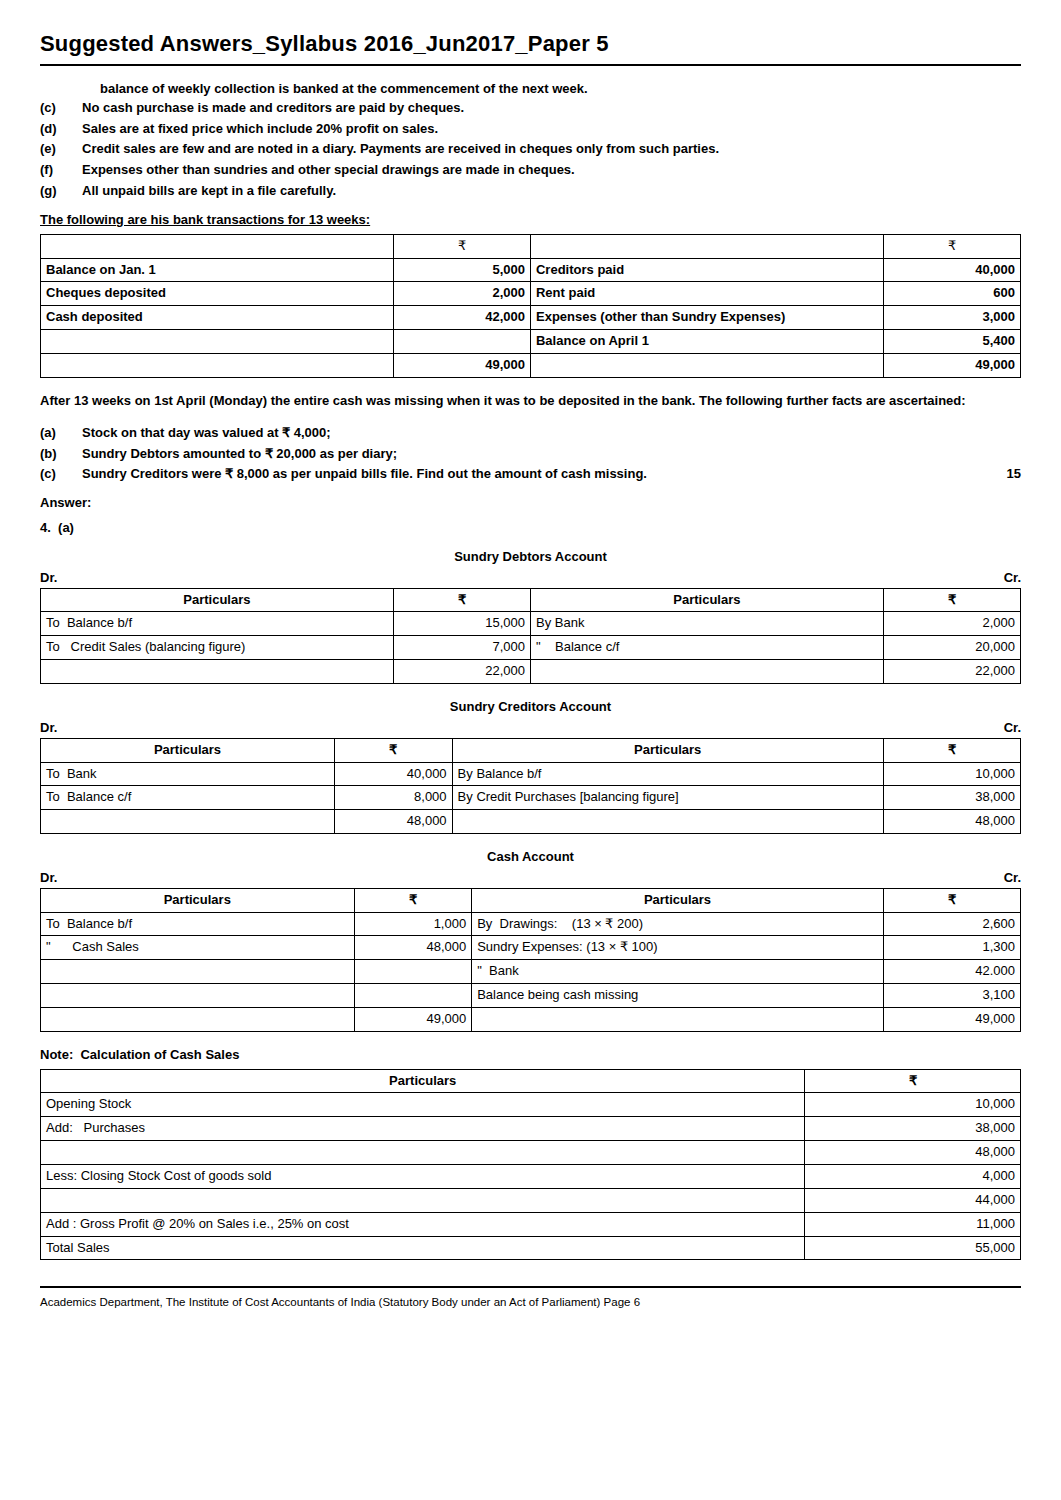Suggested Answers_Syllabus 2016_Jun2017_Paper 5
balance of weekly collection is banked at the commencement of the next week.
(c)
No cash purchase is made and creditors are paid by cheques.
(d)
Sales are at fixed price which include 20% profit on sales.
(e)
Credit sales are few and are noted in a diary. Payments are received in cheques only from such parties.
(f)
Expenses other than sundries and other special drawings are made in cheques.
(g)
All unpaid bills are kept in a file carefully.
The following are his bank transactions for 13 weeks:
| | ₹ | | ₹ |
| Balance on Jan. 1 | 5,000 | Creditors paid | 40,000 |
| Cheques deposited | 2,000 | Rent paid | 600 |
| Cash deposited | 42,000 | Expenses (other than Sundry Expenses) | 3,000 |
| | | Balance on April 1 | 5,400 |
| | 49,000 | | 49,000 |
After 13 weeks on 1st April (Monday) the entire cash was missing when it was to be deposited in the bank. The following further facts are ascertained:
(a)
Stock on that day was valued at ₹ 4,000;
(b)
Sundry Debtors amounted to ₹ 20,000 as per diary;
(c)
Sundry Creditors were ₹ 8,000 as per unpaid bills file. Find out the amount of cash missing. 15
Answer:
4. (a)
Sundry Debtors Account
Dr. Cr.
| Particulars | ₹ | Particulars | ₹ |
| --- | --- | --- | --- |
| To Balance b/f | 15,000 | By Bank | 2,000 |
| To Credit Sales (balancing figure) | 7,000 | " Balance c/f | 20,000 |
| | 22,000 | | 22,000 |
Sundry Creditors Account
Dr. Cr.
| Particulars | ₹ | Particulars | ₹ |
| --- | --- | --- | --- |
| To Bank | 40,000 | By Balance b/f | 10,000 |
| To Balance c/f | 8,000 | By Credit Purchases [balancing figure] | 38,000 |
| | 48,000 | | 48,000 |
Cash Account
Dr. Cr.
| Particulars | ₹ | Particulars | ₹ |
| --- | --- | --- | --- |
| To Balance b/f | 1,000 | By Drawings: (13 × ₹ 200) | 2,600 |
| " Cash Sales | 48,000 | Sundry Expenses: (13 × ₹ 100) | 1,300 |
| | | " Bank | 42.000 |
| | | Balance being cash missing | 3,100 |
| | 49,000 | | 49,000 |
Note: Calculation of Cash Sales
| Particulars | ₹ |
| --- | --- |
| Opening Stock | 10,000 |
| Add: Purchases | 38,000 |
| | 48,000 |
| Less: Closing Stock Cost of goods sold | 4,000 |
| | 44,000 |
| Add : Gross Profit @ 20% on Sales i.e., 25% on cost | 11,000 |
| Total Sales | 55,000 |
Academics Department, The Institute of Cost Accountants of India (Statutory Body under an Act of Parliament) Page 6